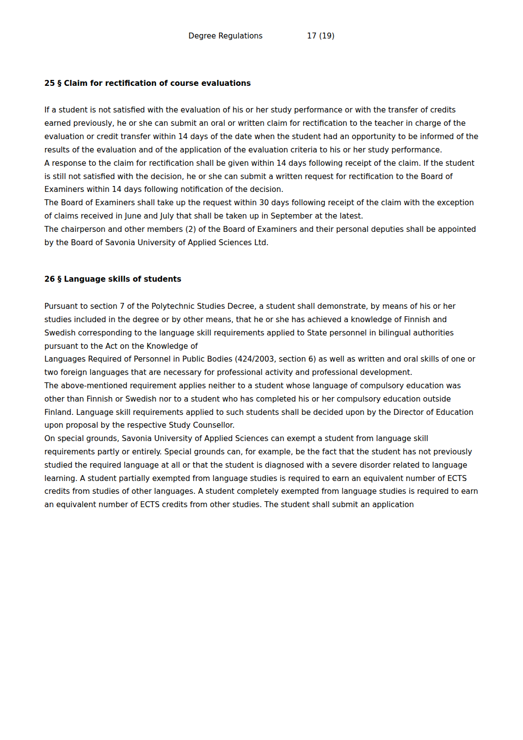Degree Regulations 17 (19)
25 § Claim for rectification of course evaluations
If a student is not satisfied with the evaluation of his or her study performance or with the transfer of credits earned previously, he or she can submit an oral or written claim for rectification to the teacher in charge of the evaluation or credit transfer within 14 days of the date when the student had an opportunity to be informed of the results of the evaluation and of the application of the evaluation criteria to his or her study performance.
A response to the claim for rectification shall be given within 14 days following receipt of the claim. If the student is still not satisfied with the decision, he or she can submit a written request for rectification to the Board of Examiners within 14 days following notification of the decision.
The Board of Examiners shall take up the request within 30 days following receipt of the claim with the exception of claims received in June and July that shall be taken up in September at the latest.
The chairperson and other members (2) of the Board of Examiners and their personal deputies shall be appointed by the Board of Savonia University of Applied Sciences Ltd.
26 § Language skills of students
Pursuant to section 7 of the Polytechnic Studies Decree, a student shall demonstrate, by means of his or her studies included in the degree or by other means, that he or she has achieved a knowledge of Finnish and Swedish corresponding to the language skill requirements applied to State personnel in bilingual authorities pursuant to the Act on the Knowledge of
Languages Required of Personnel in Public Bodies (424/2003, section 6) as well as written and oral skills of one or two foreign languages that are necessary for professional activity and professional development.
The above-mentioned requirement applies neither to a student whose language of compulsory education was other than Finnish or Swedish nor to a student who has completed his or her compulsory education outside Finland. Language skill requirements applied to such students shall be decided upon by the Director of Education upon proposal by the respective Study Counsellor.
On special grounds, Savonia University of Applied Sciences can exempt a student from language skill requirements partly or entirely. Special grounds can, for example, be the fact that the student has not previously studied the required language at all or that the student is diagnosed with a severe disorder related to language learning. A student partially exempted from language studies is required to earn an equivalent number of ECTS credits from studies of other languages. A student completely exempted from language studies is required to earn an equivalent number of ECTS credits from other studies. The student shall submit an application